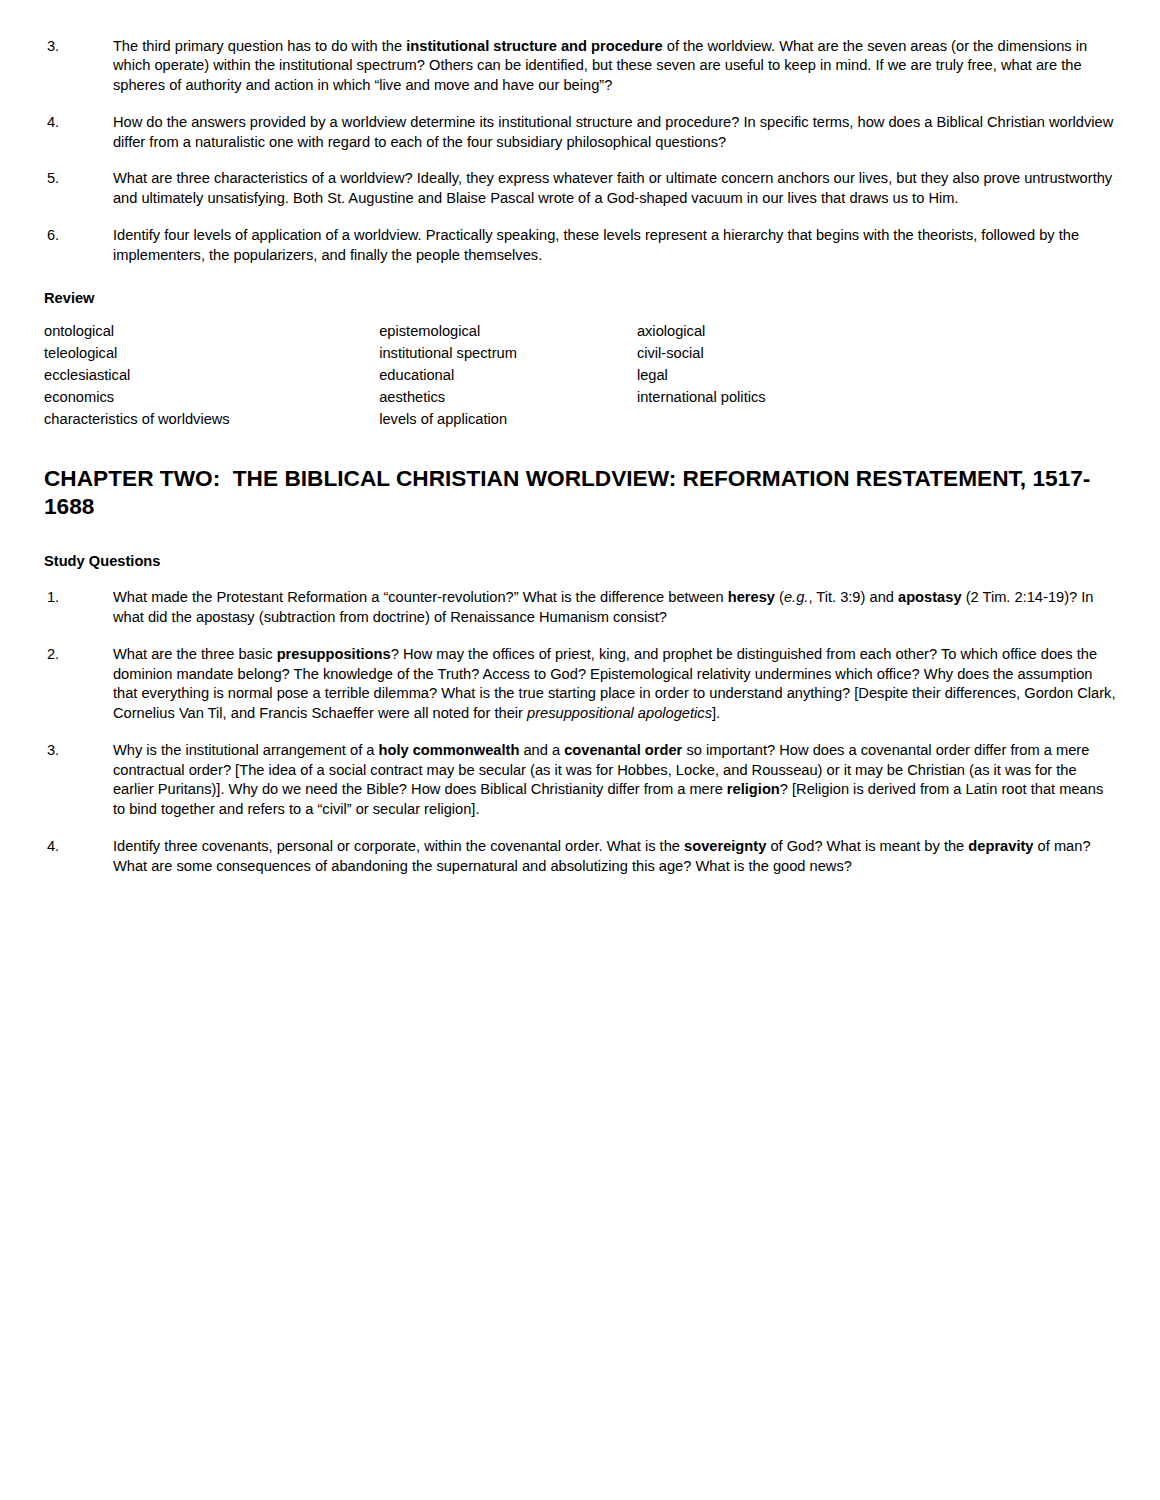3. The third primary question has to do with the institutional structure and procedure of the worldview. What are the seven areas (or the dimensions in which operate) within the institutional spectrum? Others can be identified, but these seven are useful to keep in mind. If we are truly free, what are the spheres of authority and action in which “live and move and have our being”?
4. How do the answers provided by a worldview determine its institutional structure and procedure? In specific terms, how does a Biblical Christian worldview differ from a naturalistic one with regard to each of the four subsidiary philosophical questions?
5. What are three characteristics of a worldview? Ideally, they express whatever faith or ultimate concern anchors our lives, but they also prove untrustworthy and ultimately unsatisfying. Both St. Augustine and Blaise Pascal wrote of a God-shaped vacuum in our lives that draws us to Him.
6. Identify four levels of application of a worldview. Practically speaking, these levels represent a hierarchy that begins with the theorists, followed by the implementers, the popularizers, and finally the people themselves.
Review
| ontological | epistemological | axiological |
| teleological | institutional spectrum | civil-social |
| ecclesiastical | educational | legal |
| economics | aesthetics | international politics |
| characteristics of worldviews | levels of application | |
CHAPTER TWO: THE BIBLICAL CHRISTIAN WORLDVIEW: REFORMATION RESTATEMENT, 1517-1688
Study Questions
1. What made the Protestant Reformation a “counter-revolution?” What is the difference between heresy (e.g., Tit. 3:9) and apostasy (2 Tim. 2:14-19)? In what did the apostasy (subtraction from doctrine) of Renaissance Humanism consist?
2. What are the three basic presuppositions? How may the offices of priest, king, and prophet be distinguished from each other? To which office does the dominion mandate belong? The knowledge of the Truth? Access to God? Epistemological relativity undermines which office? Why does the assumption that everything is normal pose a terrible dilemma? What is the true starting place in order to understand anything? [Despite their differences, Gordon Clark, Cornelius Van Til, and Francis Schaeffer were all noted for their presuppositional apologetics].
3. Why is the institutional arrangement of a holy commonwealth and a covenantal order so important? How does a covenantal order differ from a mere contractual order? [The idea of a social contract may be secular (as it was for Hobbes, Locke, and Rousseau) or it may be Christian (as it was for the earlier Puritans)]. Why do we need the Bible? How does Biblical Christianity differ from a mere religion? [Religion is derived from a Latin root that means to bind together and refers to a “civil” or secular religion].
4. Identify three covenants, personal or corporate, within the covenantal order. What is the sovereignty of God? What is meant by the depravity of man? What are some consequences of abandoning the supernatural and absolutizing this age? What is the good news?